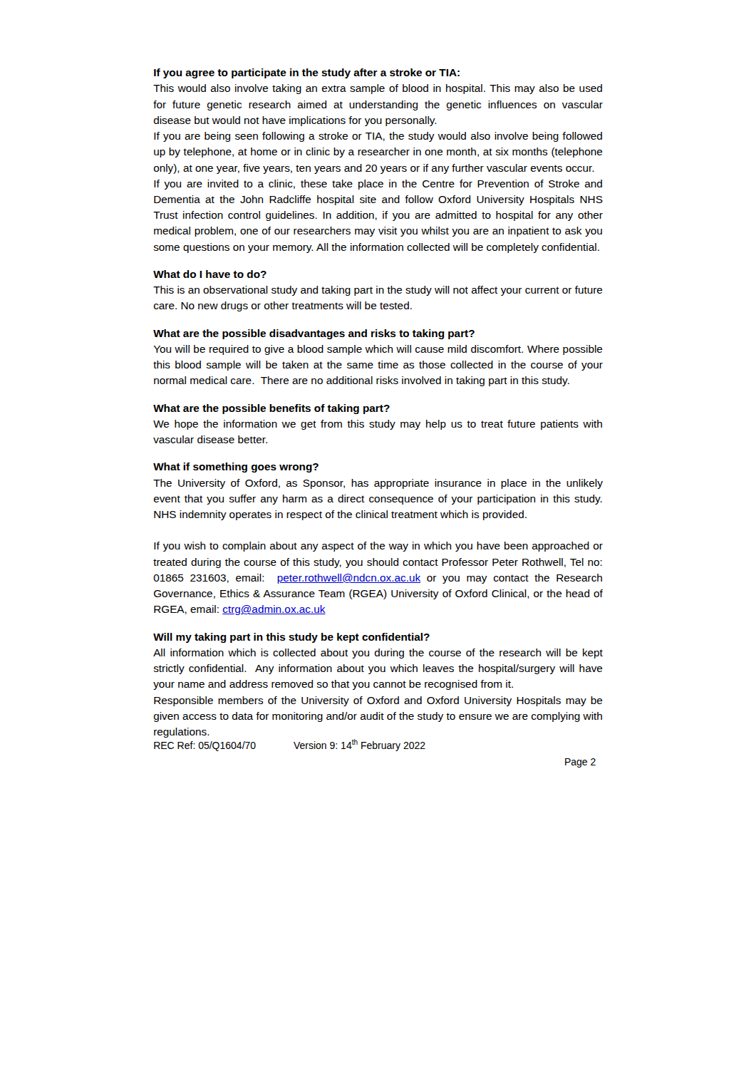If you agree to participate in the study after a stroke or TIA:
This would also involve taking an extra sample of blood in hospital. This may also be used for future genetic research aimed at understanding the genetic influences on vascular disease but would not have implications for you personally.
If you are being seen following a stroke or TIA, the study would also involve being followed up by telephone, at home or in clinic by a researcher in one month, at six months (telephone only), at one year, five years, ten years and 20 years or if any further vascular events occur.
If you are invited to a clinic, these take place in the Centre for Prevention of Stroke and Dementia at the John Radcliffe hospital site and follow Oxford University Hospitals NHS Trust infection control guidelines. In addition, if you are admitted to hospital for any other medical problem, one of our researchers may visit you whilst you are an inpatient to ask you some questions on your memory. All the information collected will be completely confidential.
What do I have to do?
This is an observational study and taking part in the study will not affect your current or future care. No new drugs or other treatments will be tested.
What are the possible disadvantages and risks to taking part?
You will be required to give a blood sample which will cause mild discomfort. Where possible this blood sample will be taken at the same time as those collected in the course of your normal medical care. There are no additional risks involved in taking part in this study.
What are the possible benefits of taking part?
We hope the information we get from this study may help us to treat future patients with vascular disease better.
What if something goes wrong?
The University of Oxford, as Sponsor, has appropriate insurance in place in the unlikely event that you suffer any harm as a direct consequence of your participation in this study. NHS indemnity operates in respect of the clinical treatment which is provided.
If you wish to complain about any aspect of the way in which you have been approached or treated during the course of this study, you should contact Professor Peter Rothwell, Tel no: 01865 231603, email: peter.rothwell@ndcn.ox.ac.uk or you may contact the Research Governance, Ethics & Assurance Team (RGEA) University of Oxford Clinical, or the head of RGEA, email: ctrg@admin.ox.ac.uk
Will my taking part in this study be kept confidential?
All information which is collected about you during the course of the research will be kept strictly confidential. Any information about you which leaves the hospital/surgery will have your name and address removed so that you cannot be recognised from it.
Responsible members of the University of Oxford and Oxford University Hospitals may be given access to data for monitoring and/or audit of the study to ensure we are complying with regulations.
REC Ref: 05/Q1604/70 Version 9: 14th February 2022
Page 2